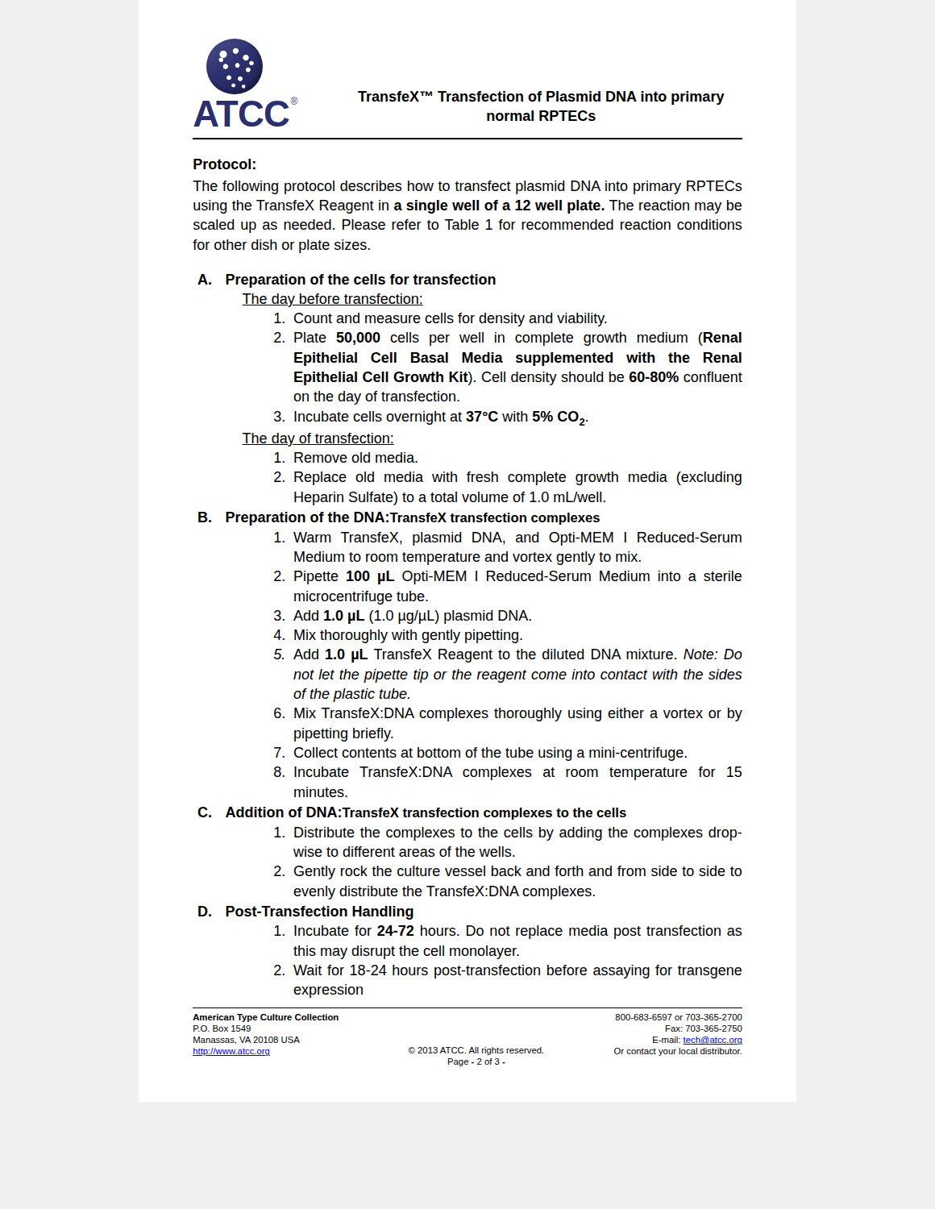ATCC®
TransfeX™ Transfection of Plasmid DNA into primary normal RPTECs
Protocol:
The following protocol describes how to transfect plasmid DNA into primary RPTECs using the TransfeX Reagent in a single well of a 12 well plate. The reaction may be scaled up as needed. Please refer to Table 1 for recommended reaction conditions for other dish or plate sizes.
A. Preparation of the cells for transfection
The day before transfection:
1. Count and measure cells for density and viability.
2. Plate 50,000 cells per well in complete growth medium (Renal Epithelial Cell Basal Media supplemented with the Renal Epithelial Cell Growth Kit). Cell density should be 60-80% confluent on the day of transfection.
3. Incubate cells overnight at 37°C with 5% CO2.
The day of transfection:
1. Remove old media.
2. Replace old media with fresh complete growth media (excluding Heparin Sulfate) to a total volume of 1.0 mL/well.
B. Preparation of the DNA:TransfeX transfection complexes
1. Warm TransfeX, plasmid DNA, and Opti-MEM I Reduced-Serum Medium to room temperature and vortex gently to mix.
2. Pipette 100 µL Opti-MEM I Reduced-Serum Medium into a sterile microcentrifuge tube.
3. Add 1.0 µL (1.0 µg/µL) plasmid DNA.
4. Mix thoroughly with gently pipetting.
5. Add 1.0 µL TransfeX Reagent to the diluted DNA mixture. Note: Do not let the pipette tip or the reagent come into contact with the sides of the plastic tube.
6. Mix TransfeX:DNA complexes thoroughly using either a vortex or by pipetting briefly.
7. Collect contents at bottom of the tube using a mini-centrifuge.
8. Incubate TransfeX:DNA complexes at room temperature for 15 minutes.
C. Addition of DNA:TransfeX transfection complexes to the cells
1. Distribute the complexes to the cells by adding the complexes drop-wise to different areas of the wells.
2. Gently rock the culture vessel back and forth and from side to side to evenly distribute the TransfeX:DNA complexes.
D. Post-Transfection Handling
1. Incubate for 24-72 hours. Do not replace media post transfection as this may disrupt the cell monolayer.
2. Wait for 18-24 hours post-transfection before assaying for transgene expression
American Type Culture Collection
P.O. Box 1549
Manassas, VA 20108 USA
http://www.atcc.org
© 2013 ATCC. All rights reserved.
Page - 2 of 3 -
800-683-6597 or 703-365-2700
Fax: 703-365-2750
E-mail: tech@atcc.org
Or contact your local distributor.